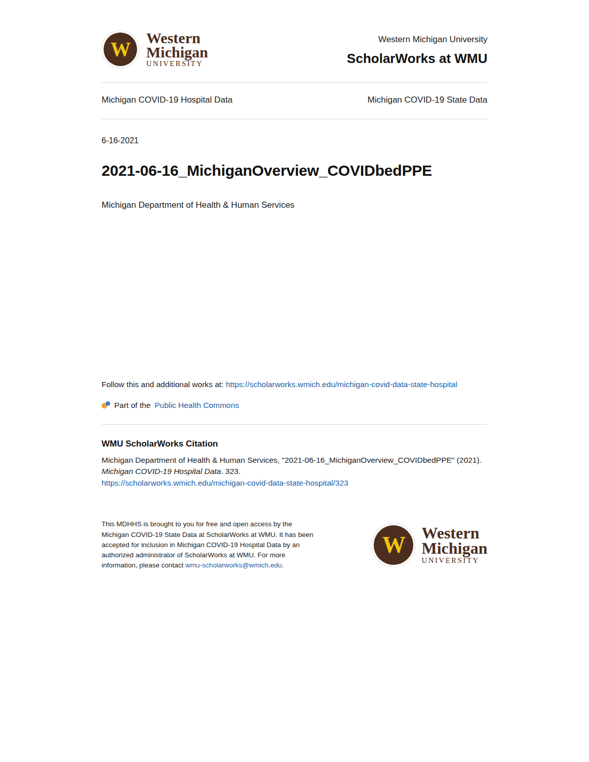W
Western Michigan UNIVERSITY
Western Michigan University
ScholarWorks at WMU
Michigan COVID-19 Hospital Data
Michigan COVID-19 State Data
6-16-2021
2021-06-16_MichiganOverview_COVIDbedPPE
Michigan Department of Health & Human Services
Follow this and additional works at: https://scholarworks.wmich.edu/michigan-covid-data-state-hospital
Part of the Public Health Commons
WMU ScholarWorks Citation
Michigan Department of Health & Human Services, "2021-06-16_MichiganOverview_COVIDbedPPE" (2021). Michigan COVID-19 Hospital Data. 323.
https://scholarworks.wmich.edu/michigan-covid-data-state-hospital/323
This MDHHS is brought to you for free and open access by the Michigan COVID-19 State Data at ScholarWorks at WMU. It has been accepted for inclusion in Michigan COVID-19 Hospital Data by an authorized administrator of ScholarWorks at WMU. For more information, please contact wmu-scholarworks@wmich.edu.
W
Western Michigan UNIVERSITY